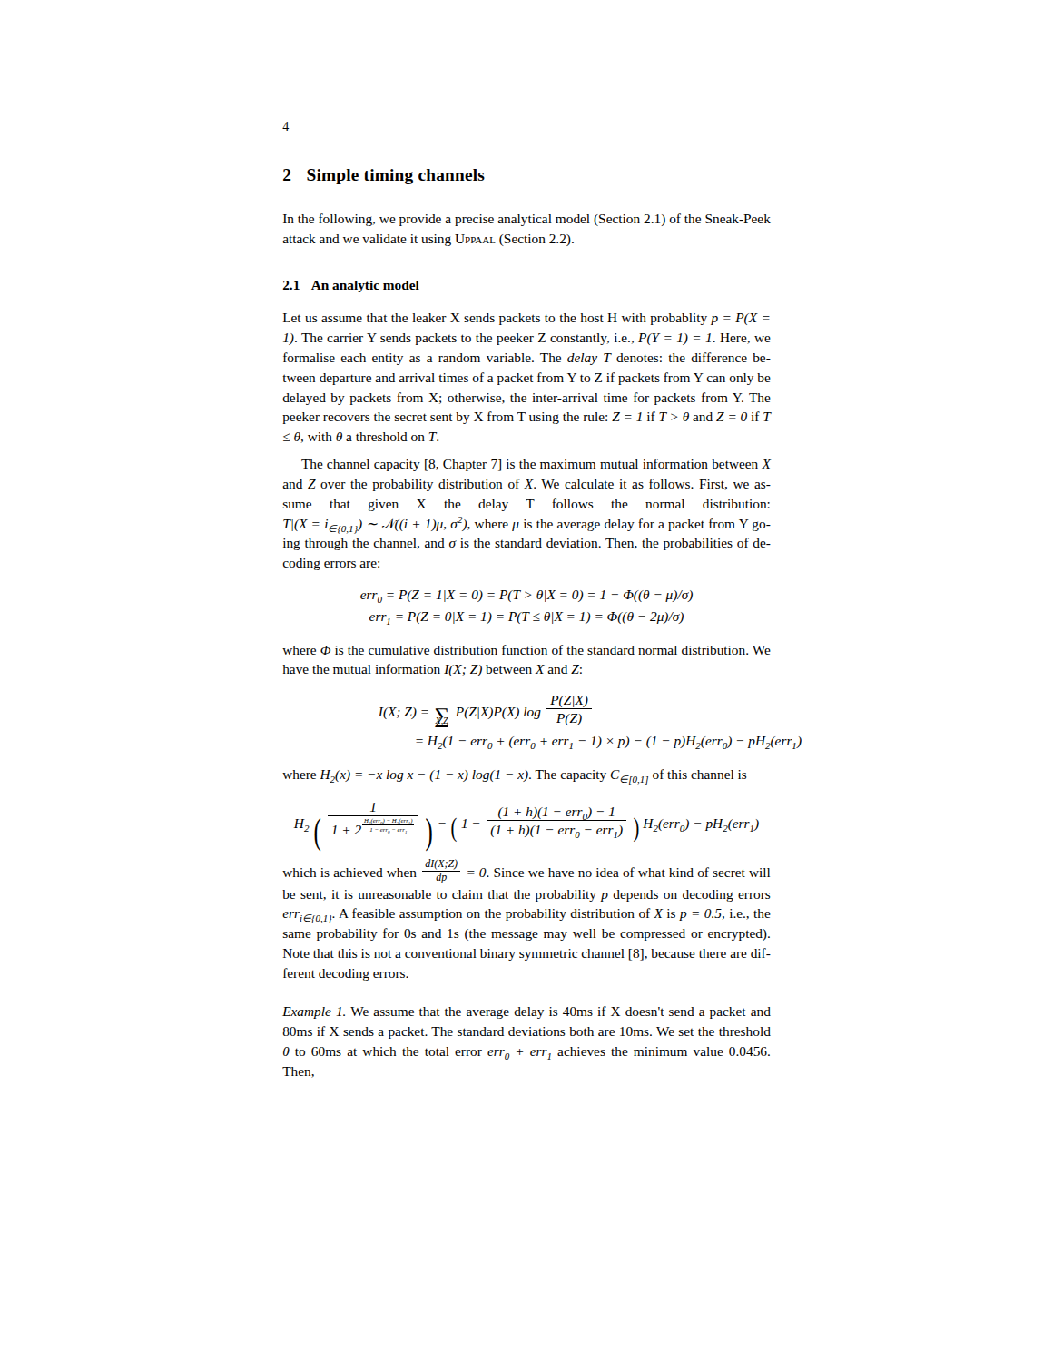4
2 Simple timing channels
In the following, we provide a precise analytical model (Section 2.1) of the Sneak-Peek attack and we validate it using Uppaal (Section 2.2).
2.1 An analytic model
Let us assume that the leaker X sends packets to the host H with probablity p = P(X = 1). The carrier Y sends packets to the peeker Z constantly, i.e., P(Y = 1) = 1. Here, we formalise each entity as a random variable. The delay T denotes: the difference between departure and arrival times of a packet from Y to Z if packets from Y can only be delayed by packets from X; otherwise, the inter-arrival time for packets from Y. The peeker recovers the secret sent by X from T using the rule: Z = 1 if T > θ and Z = 0 if T ≤ θ, with θ a threshold on T.
The channel capacity [8, Chapter 7] is the maximum mutual information between X and Z over the probability distribution of X. We calculate it as follows. First, we assume that given X the delay T follows the normal distribution: T|(X = i∈{0,1}) ∼ 𝒩((i + 1)μ, σ2), where μ is the average delay for a packet from Y going through the channel, and σ is the standard deviation. Then, the probabilities of decoding errors are:
err0 = P(Z = 1|X = 0) = P(T > θ|X = 0) = 1 − Φ((θ − μ)/σ) err1 = P(Z = 0|X = 1) = P(T ≤ θ|X = 1) = Φ((θ − 2μ)/σ)
where Φ is the cumulative distribution function of the standard normal distribution. We have the mutual information I(X; Z) between X and Z:
I(X; Z) = ∑X,Z P(Z|X)P(X) log P(Z|X) P(Z) = H2(1 − err0 + (err0 + err1 − 1) × p) − (1 − p)H2(err0) − pH2(err1)
where H2(x) = −x log x − (1 − x) log(1 − x). The capacity C∈[0,1] of this channel is
H2 ( 11 + 2H2(err0) − H2(err1) 1 − err0 − err1 ) − ( 1 − (1 + h)(1 − err0) − 1(1 + h)(1 − err0 − err1) ) H2(err0) − pH2(err1)
which is achieved when dI(X;Z) dp = 0. Since we have no idea of what kind of secret will be sent, it is unreasonable to claim that the probability p depends on decoding errors erri∈{0,1}. A feasible assumption on the probability distribution of X is p = 0.5, i.e., the same probability for 0s and 1s (the message may well be compressed or encrypted). Note that this is not a conventional binary symmetric channel [8], because there are different decoding errors.
Example 1. We assume that the average delay is 40ms if X doesn't send a packet and 80ms if X sends a packet. The standard deviations both are 10ms. We set the threshold θ to 60ms at which the total error err0 + err1 achieves the minimum value 0.0456. Then,